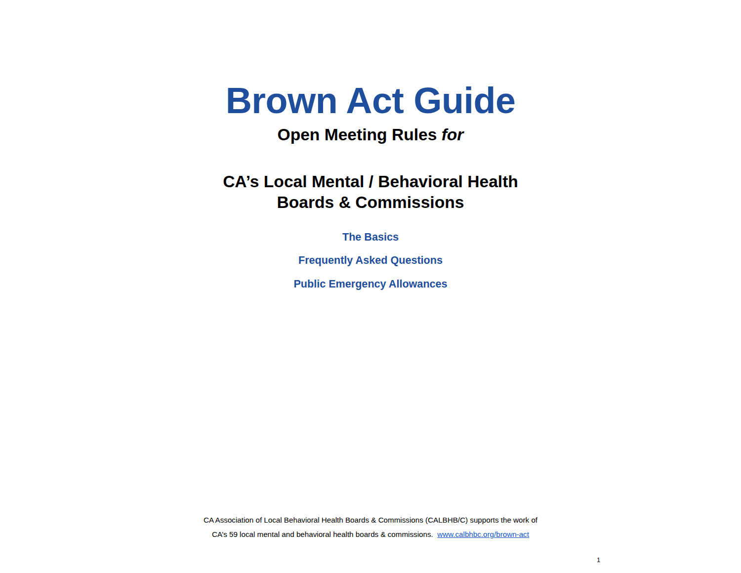Brown Act Guide
Open Meeting Rules for
CA’s Local Mental / Behavioral Health
Boards & Commissions
The Basics
Frequently Asked Questions
Public Emergency Allowances
CA Association of Local Behavioral Health Boards & Commissions (CALBHB/C) supports the work of
CA’s 59 local mental and behavioral health boards & commissions. www.calbhbc.org/brown-act
1